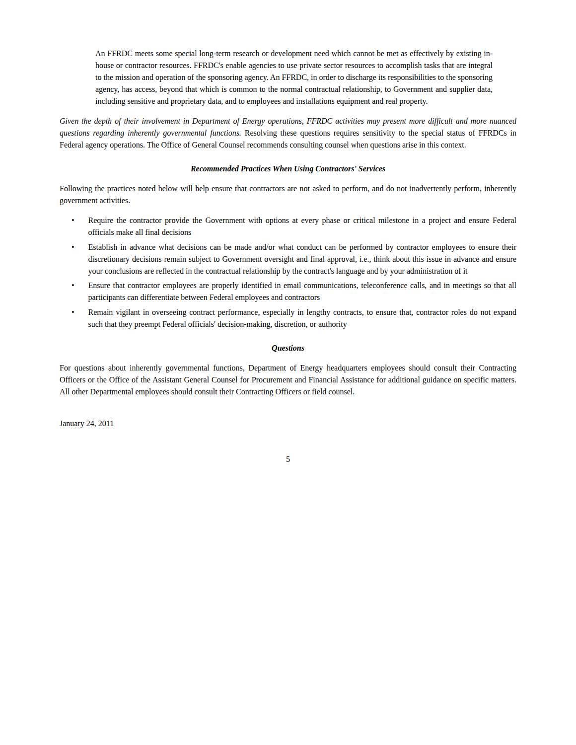An FFRDC meets some special long-term research or development need which cannot be met as effectively by existing in-house or contractor resources. FFRDC's enable agencies to use private sector resources to accomplish tasks that are integral to the mission and operation of the sponsoring agency. An FFRDC, in order to discharge its responsibilities to the sponsoring agency, has access, beyond that which is common to the normal contractual relationship, to Government and supplier data, including sensitive and proprietary data, and to employees and installations equipment and real property.
Given the depth of their involvement in Department of Energy operations, FFRDC activities may present more difficult and more nuanced questions regarding inherently governmental functions. Resolving these questions requires sensitivity to the special status of FFRDCs in Federal agency operations. The Office of General Counsel recommends consulting counsel when questions arise in this context.
Recommended Practices When Using Contractors' Services
Following the practices noted below will help ensure that contractors are not asked to perform, and do not inadvertently perform, inherently government activities.
Require the contractor provide the Government with options at every phase or critical milestone in a project and ensure Federal officials make all final decisions
Establish in advance what decisions can be made and/or what conduct can be performed by contractor employees to ensure their discretionary decisions remain subject to Government oversight and final approval, i.e., think about this issue in advance and ensure your conclusions are reflected in the contractual relationship by the contract's language and by your administration of it
Ensure that contractor employees are properly identified in email communications, teleconference calls, and in meetings so that all participants can differentiate between Federal employees and contractors
Remain vigilant in overseeing contract performance, especially in lengthy contracts, to ensure that, contractor roles do not expand such that they preempt Federal officials' decision-making, discretion, or authority
Questions
For questions about inherently governmental functions, Department of Energy headquarters employees should consult their Contracting Officers or the Office of the Assistant General Counsel for Procurement and Financial Assistance for additional guidance on specific matters. All other Departmental employees should consult their Contracting Officers or field counsel.
January 24, 2011
5